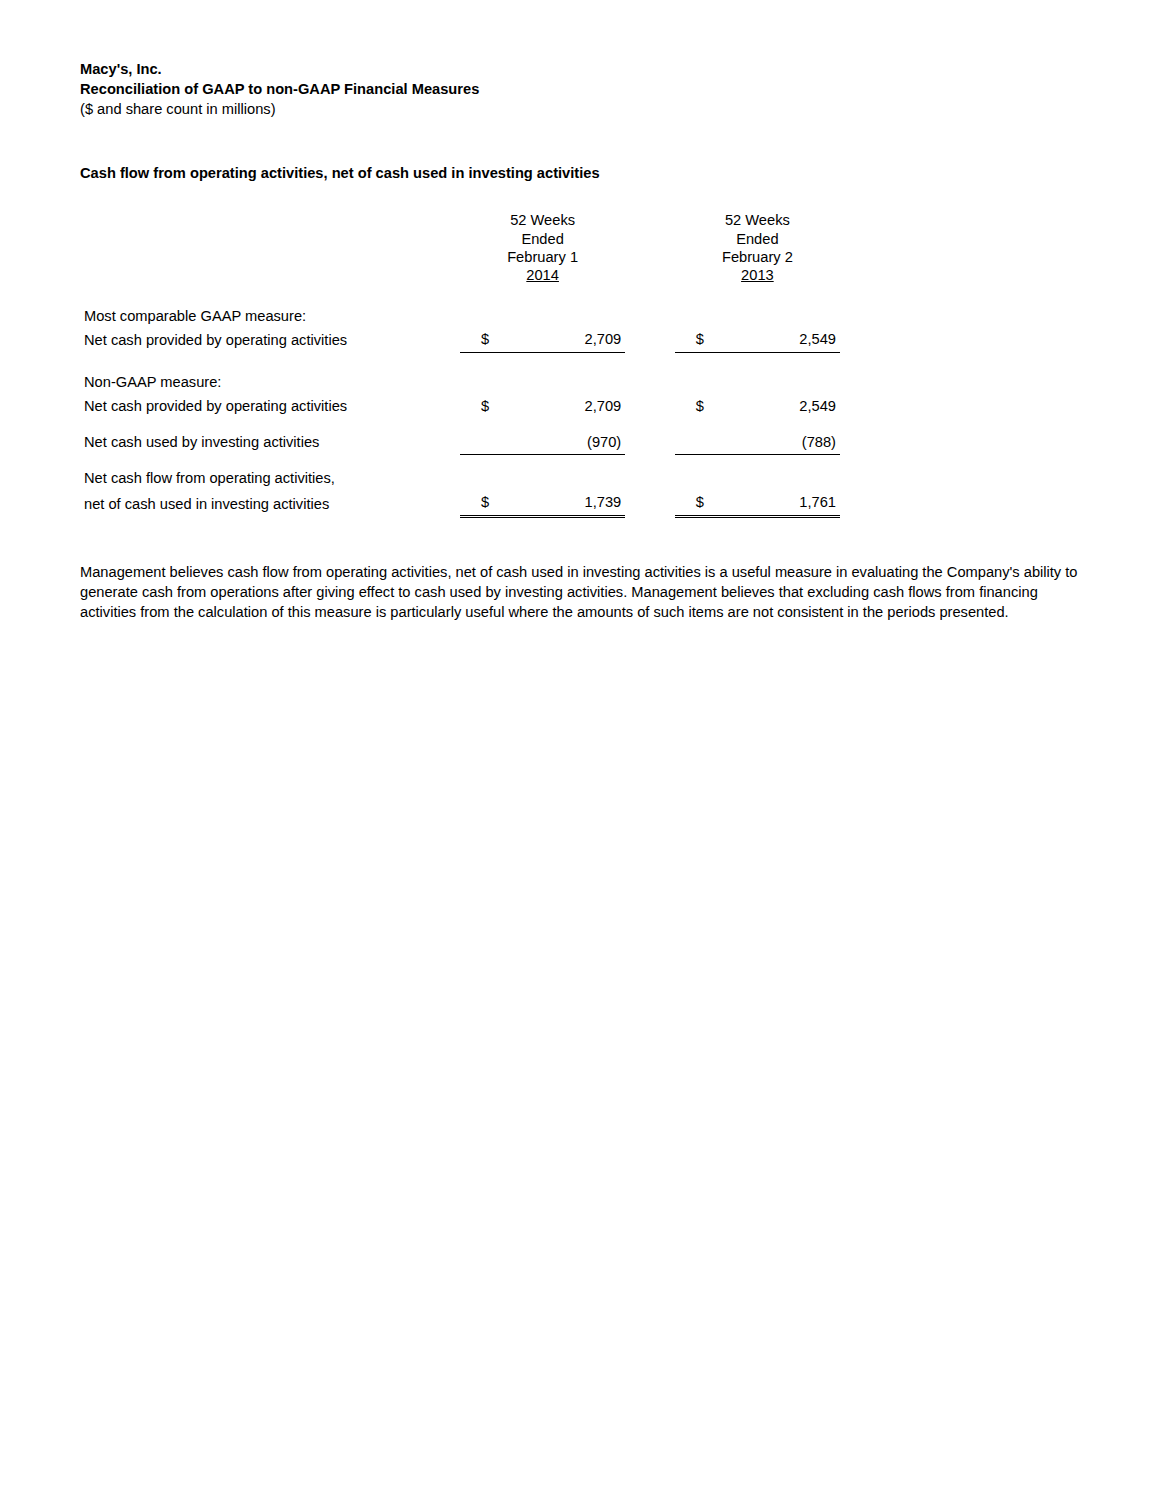Macy's, Inc.
Reconciliation of GAAP to non-GAAP Financial Measures
($ and share count in millions)
Cash flow from operating activities, net of cash used in investing activities
| | 52 Weeks Ended February 1 2014 | | 52 Weeks Ended February 2 2013 |
| Most comparable GAAP measure: | | | | | |
| Net cash provided by operating activities | $ | 2,709 | | $ | 2,549 |
| Non-GAAP measure: | | | | | |
| Net cash provided by operating activities | $ | 2,709 | | $ | 2,549 |
| Net cash used by investing activities | | (970) | | | (788) |
| Net cash flow from operating activities, | | | | | |
| net of cash used in investing activities | $ | 1,739 | | $ | 1,761 |
Management believes cash flow from operating activities, net of cash used in investing activities is a useful measure in evaluating the Company's ability to generate cash from operations after giving effect to cash used by investing activities. Management believes that excluding cash flows from financing activities from the calculation of this measure is particularly useful where the amounts of such items are not consistent in the periods presented.